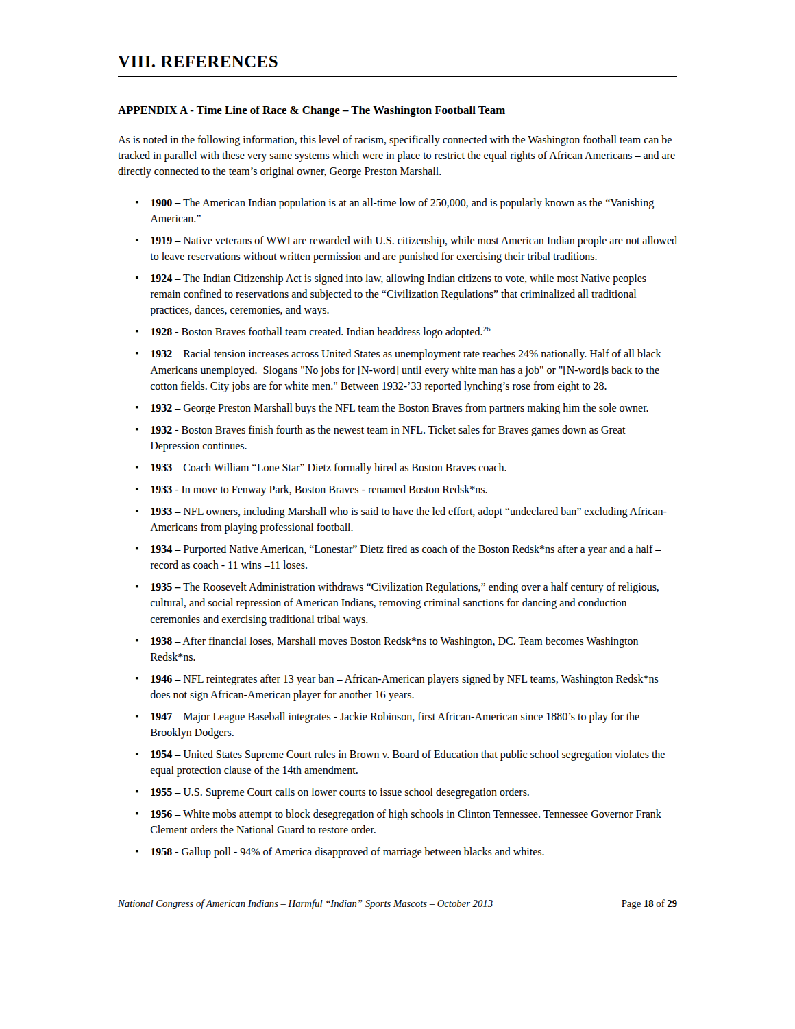VIII. REFERENCES
APPENDIX A - Time Line of Race & Change – The Washington Football Team
As is noted in the following information, this level of racism, specifically connected with the Washington football team can be tracked in parallel with these very same systems which were in place to restrict the equal rights of African Americans – and are directly connected to the team’s original owner, George Preston Marshall.
1900 – The American Indian population is at an all-time low of 250,000, and is popularly known as the “Vanishing American.”
1919 – Native veterans of WWI are rewarded with U.S. citizenship, while most American Indian people are not allowed to leave reservations without written permission and are punished for exercising their tribal traditions.
1924 – The Indian Citizenship Act is signed into law, allowing Indian citizens to vote, while most Native peoples remain confined to reservations and subjected to the “Civilization Regulations” that criminalized all traditional practices, dances, ceremonies, and ways.
1928 - Boston Braves football team created. Indian headdress logo adopted.26
1932 – Racial tension increases across United States as unemployment rate reaches 24% nationally. Half of all black Americans unemployed. Slogans "No jobs for [N-word] until every white man has a job" or "[N-word]s back to the cotton fields. City jobs are for white men." Between 1932-’33 reported lynching’s rose from eight to 28.
1932 – George Preston Marshall buys the NFL team the Boston Braves from partners making him the sole owner.
1932 - Boston Braves finish fourth as the newest team in NFL. Ticket sales for Braves games down as Great Depression continues.
1933 – Coach William “Lone Star” Dietz formally hired as Boston Braves coach.
1933 - In move to Fenway Park, Boston Braves - renamed Boston Redsk*ns.
1933 – NFL owners, including Marshall who is said to have the led effort, adopt “undeclared ban” excluding African-Americans from playing professional football.
1934 – Purported Native American, “Lonestar” Dietz fired as coach of the Boston Redsk*ns after a year and a half – record as coach - 11 wins –11 loses.
1935 – The Roosevelt Administration withdraws “Civilization Regulations,” ending over a half century of religious, cultural, and social repression of American Indians, removing criminal sanctions for dancing and conduction ceremonies and exercising traditional tribal ways.
1938 – After financial loses, Marshall moves Boston Redsk*ns to Washington, DC. Team becomes Washington Redsk*ns.
1946 – NFL reintegrates after 13 year ban – African-American players signed by NFL teams, Washington Redsk*ns does not sign African-American player for another 16 years.
1947 – Major League Baseball integrates - Jackie Robinson, first African-American since 1880’s to play for the Brooklyn Dodgers.
1954 – United States Supreme Court rules in Brown v. Board of Education that public school segregation violates the equal protection clause of the 14th amendment.
1955 – U.S. Supreme Court calls on lower courts to issue school desegregation orders.
1956 – White mobs attempt to block desegregation of high schools in Clinton Tennessee. Tennessee Governor Frank Clement orders the National Guard to restore order.
1958 - Gallup poll - 94% of America disapproved of marriage between blacks and whites.
National Congress of American Indians – Harmful “Indian” Sports Mascots – October 2013 Page 18 of 29